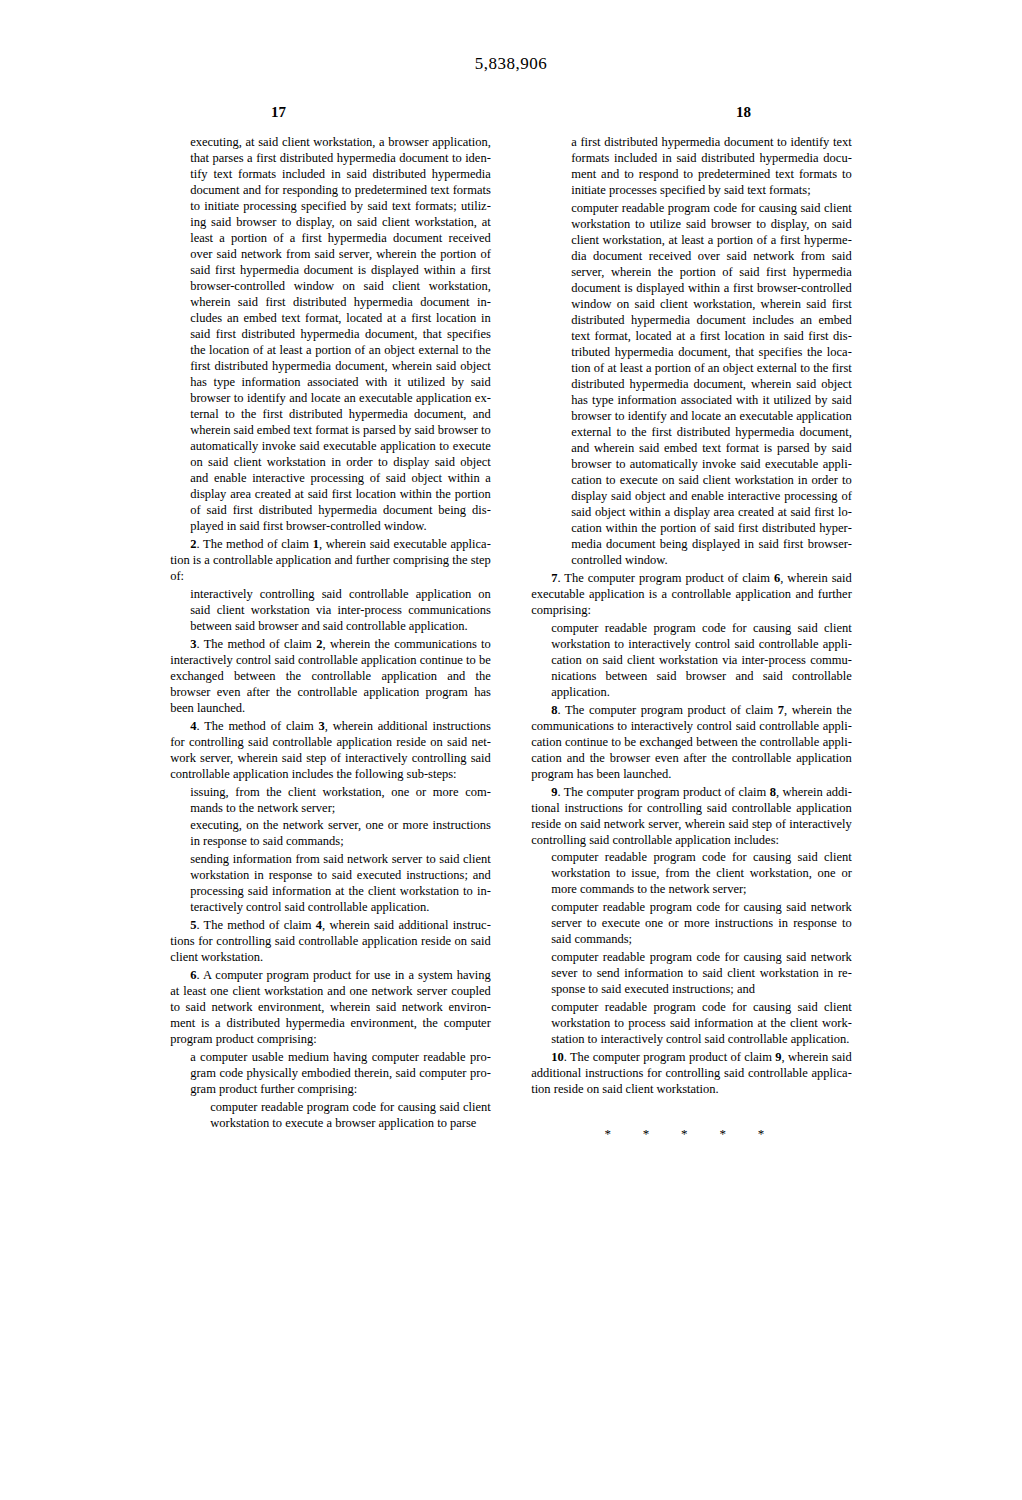5,838,906
17
18
executing, at said client workstation, a browser application, that parses a first distributed hypermedia document to identify text formats included in said distributed hypermedia document and for responding to predetermined text formats to initiate processing specified by said text formats; utilizing said browser to display, on said client workstation, at least a portion of a first hypermedia document received over said network from said server, wherein the portion of said first hypermedia document is displayed within a first browser-controlled window on said client workstation, wherein said first distributed hypermedia document includes an embed text format, located at a first location in said first distributed hypermedia document, that specifies the location of at least a portion of an object external to the first distributed hypermedia document, wherein said object has type information associated with it utilized by said browser to identify and locate an executable application external to the first distributed hypermedia document, and wherein said embed text format is parsed by said browser to automatically invoke said executable application to execute on said client workstation in order to display said object and enable interactive processing of said object within a display area created at said first location within the portion of said first distributed hypermedia document being displayed in said first browser-controlled window.
2. The method of claim 1, wherein said executable application is a controllable application and further comprising the step of:
interactively controlling said controllable application on said client workstation via inter-process communications between said browser and said controllable application.
3. The method of claim 2, wherein the communications to interactively control said controllable application continue to be exchanged between the controllable application and the browser even after the controllable application program has been launched.
4. The method of claim 3, wherein additional instructions for controlling said controllable application reside on said network server, wherein said step of interactively controlling said controllable application includes the following sub-steps:
issuing, from the client workstation, one or more commands to the network server;
executing, on the network server, one or more instructions in response to said commands;
sending information from said network server to said client workstation in response to said executed instructions; and processing said information at the client workstation to interactively control said controllable application.
5. The method of claim 4, wherein said additional instructions for controlling said controllable application reside on said client workstation.
6. A computer program product for use in a system having at least one client workstation and one network server coupled to said network environment, wherein said network environment is a distributed hypermedia environment, the computer program product comprising:
a computer usable medium having computer readable program code physically embodied therein, said computer program product further comprising:
computer readable program code for causing said client workstation to execute a browser application to parse
a first distributed hypermedia document to identify text formats included in said distributed hypermedia document and to respond to predetermined text formats to initiate processes specified by said text formats;
computer readable program code for causing said client workstation to utilize said browser to display, on said client workstation, at least a portion of a first hypermedia document received over said network from said server, wherein the portion of said first hypermedia document is displayed within a first browser-controlled window on said client workstation, wherein said first distributed hypermedia document includes an embed text format, located at a first location in said first distributed hypermedia document, that specifies the location of at least a portion of an object external to the first distributed hypermedia document, wherein said object has type information associated with it utilized by said browser to identify and locate an executable application external to the first distributed hypermedia document, and wherein said embed text format is parsed by said browser to automatically invoke said executable application to execute on said client workstation in order to display said object and enable interactive processing of said object within a display area created at said first location within the portion of said first distributed hypermedia document being displayed in said first browser-controlled window.
7. The computer program product of claim 6, wherein said executable application is a controllable application and further comprising:
computer readable program code for causing said client workstation to interactively control said controllable application on said client workstation via inter-process communications between said browser and said controllable application.
8. The computer program product of claim 7, wherein the communications to interactively control said controllable application continue to be exchanged between the controllable application and the browser even after the controllable application program has been launched.
9. The computer program product of claim 8, wherein additional instructions for controlling said controllable application reside on said network server, wherein said step of interactively controlling said controllable application includes:
computer readable program code for causing said client workstation to issue, from the client workstation, one or more commands to the network server;
computer readable program code for causing said network server to execute one or more instructions in response to said commands;
computer readable program code for causing said network sever to send information to said client workstation in response to said executed instructions; and
computer readable program code for causing said client workstation to process said information at the client workstation to interactively control said controllable application.
10. The computer program product of claim 9, wherein said additional instructions for controlling said controllable application reside on said client workstation.
* * * * *